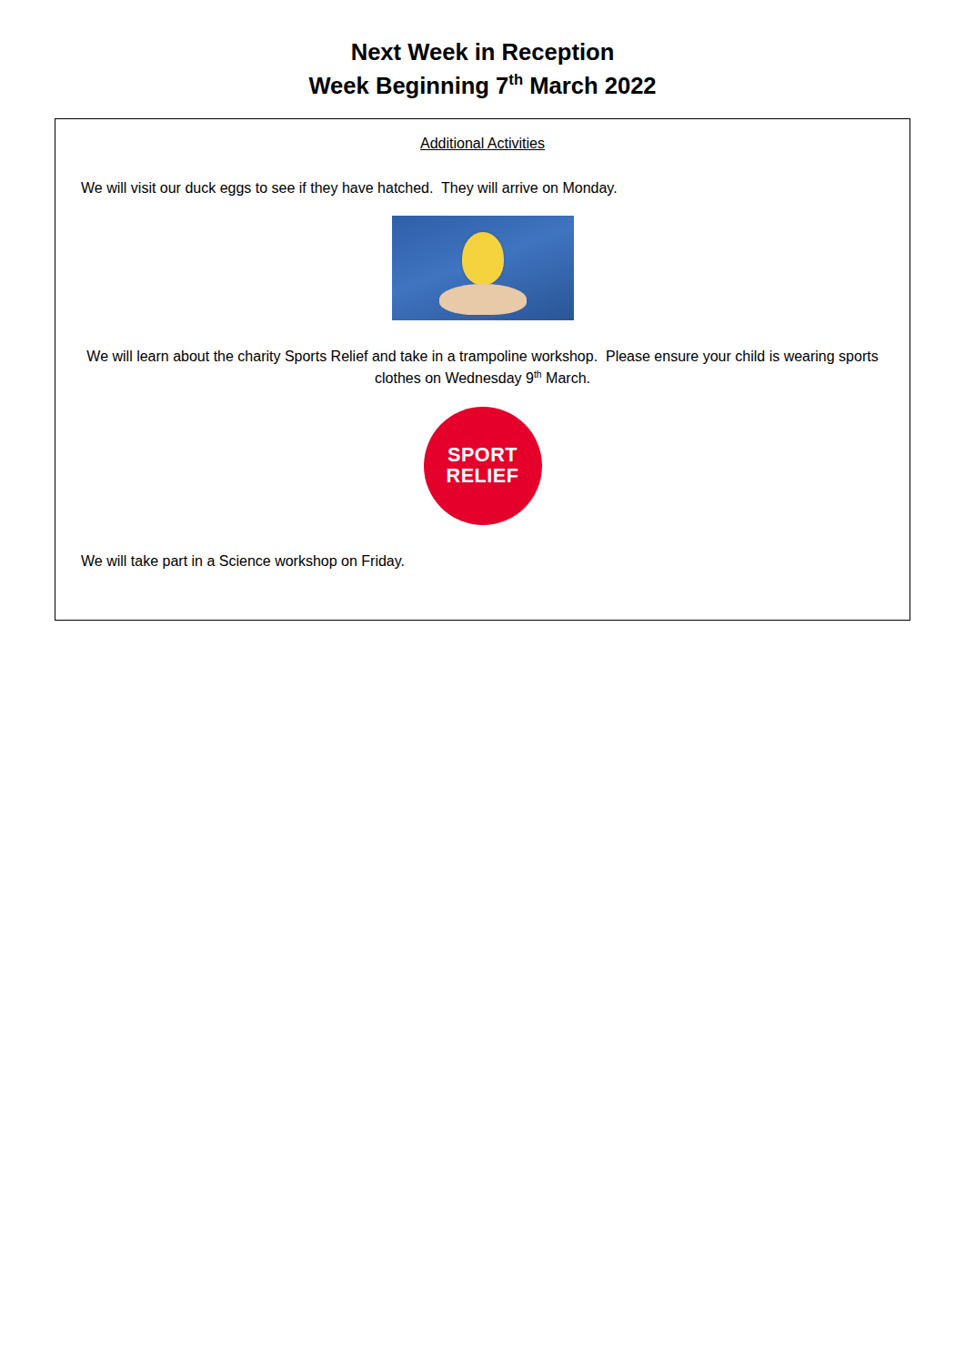Next Week in Reception
Week Beginning 7th March 2022
Additional Activities
We will visit our duck eggs to see if they have hatched. They will arrive on Monday.
We will learn about the charity Sports Relief and take in a trampoline workshop. Please ensure your child is wearing sports clothes on Wednesday 9th March.
Sport Relief
We will take part in a Science workshop on Friday.